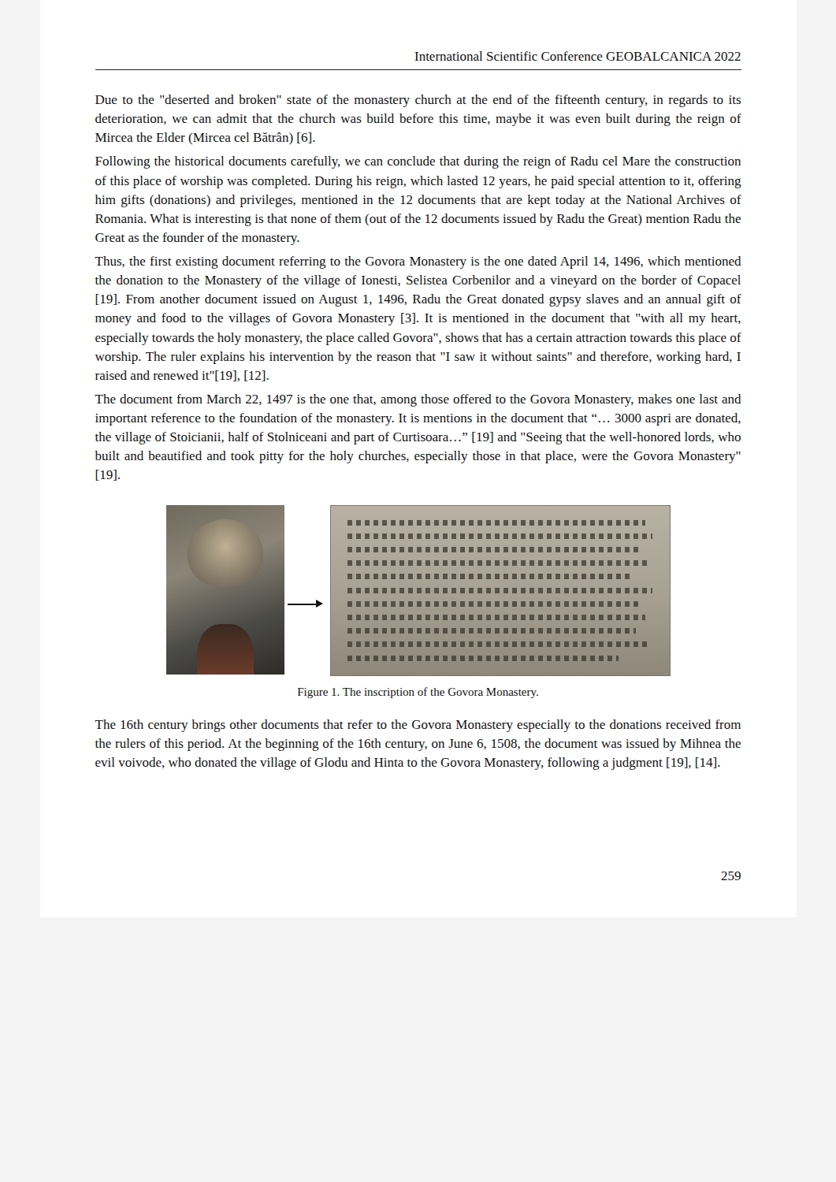International Scientific Conference GEOBALCANICA 2022
Due to the "deserted and broken" state of the monastery church at the end of the fifteenth century, in regards to its deterioration, we can admit that the church was build before this time, maybe it was even built during the reign of Mircea the Elder (Mircea cel Bătrân) [6].
Following the historical documents carefully, we can conclude that during the reign of Radu cel Mare the construction of this place of worship was completed. During his reign, which lasted 12 years, he paid special attention to it, offering him gifts (donations) and privileges, mentioned in the 12 documents that are kept today at the National Archives of Romania. What is interesting is that none of them (out of the 12 documents issued by Radu the Great) mention Radu the Great as the founder of the monastery.
Thus, the first existing document referring to the Govora Monastery is the one dated April 14, 1496, which mentioned the donation to the Monastery of the village of Ionesti, Selistea Corbenilor and a vineyard on the border of Copacel [19]. From another document issued on August 1, 1496, Radu the Great donated gypsy slaves and an annual gift of money and food to the villages of Govora Monastery [3]. It is mentioned in the document that "with all my heart, especially towards the holy monastery, the place called Govora", shows that has a certain attraction towards this place of worship. The ruler explains his intervention by the reason that "I saw it without saints" and therefore, working hard, I raised and renewed it"[19], [12].
The document from March 22, 1497 is the one that, among those offered to the Govora Monastery, makes one last and important reference to the foundation of the monastery. It is mentions in the document that “… 3000 aspri are donated, the village of Stoicianii, half of Stolniceani and part of Curtisoara…” [19] and "Seeing that the well-honored lords, who built and beautified and took pitty for the holy churches, especially those in that place, were the Govora Monastery" [19].
Figure 1. The inscription of the Govora Monastery.
The 16th century brings other documents that refer to the Govora Monastery especially to the donations received from the rulers of this period. At the beginning of the 16th century, on June 6, 1508, the document was issued by Mihnea the evil voivode, who donated the village of Glodu and Hinta to the Govora Monastery, following a judgment [19], [14].
259